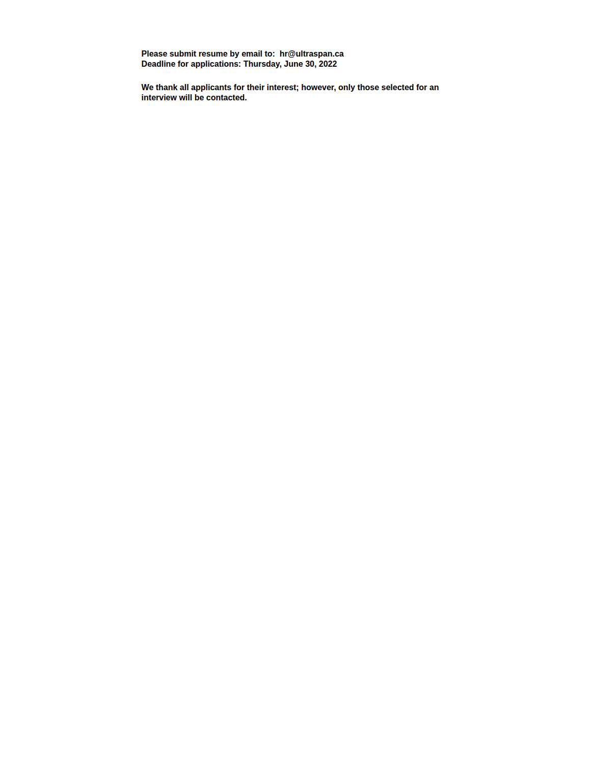Please submit resume by email to: hr@ultraspan.ca
Deadline for applications: Thursday, June 30, 2022
We thank all applicants for their interest; however, only those selected for an interview will be contacted.